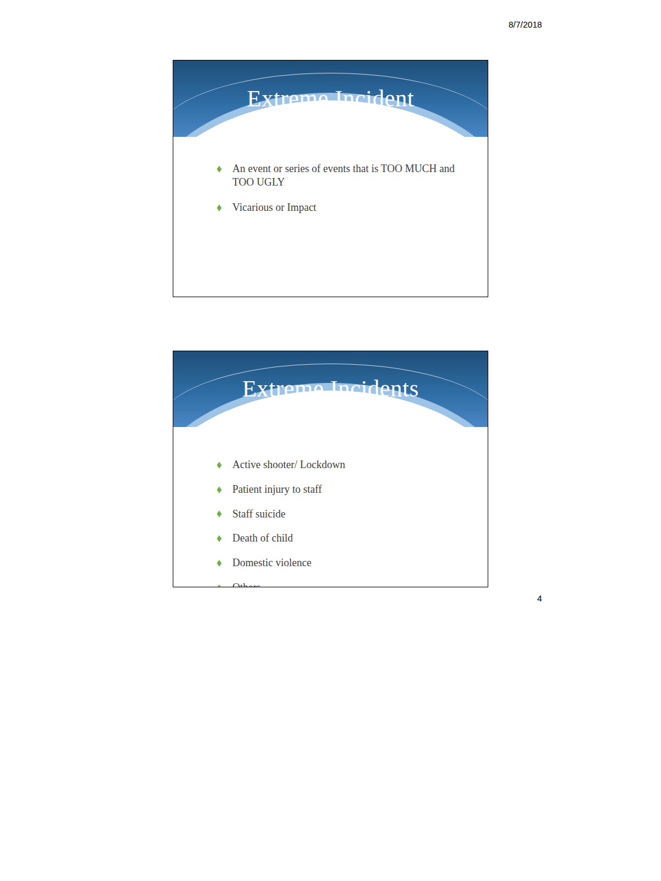8/7/2018
Extreme Incident
An event or series of events that is TOO MUCH and TOO UGLY
Vicarious or Impact
Extreme Incidents
Active shooter/ Lockdown
Patient injury to staff
Staff suicide
Death of child
Domestic violence
Others
4